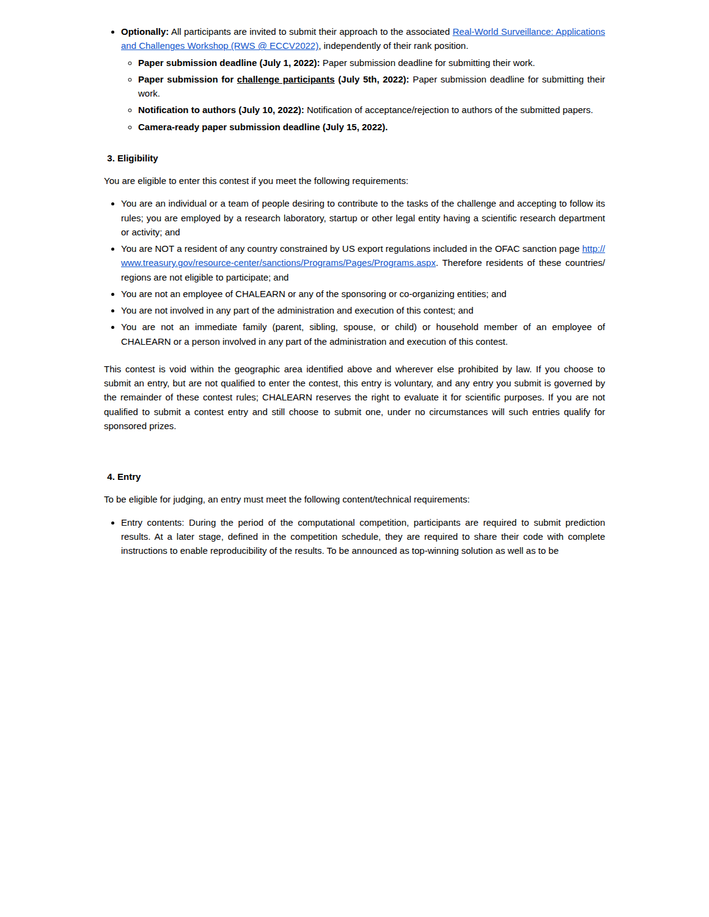Optionally: All participants are invited to submit their approach to the associated Real-World Surveillance: Applications and Challenges Workshop (RWS @ ECCV2022), independently of their rank position.
Paper submission deadline (July 1, 2022): Paper submission deadline for submitting their work.
Paper submission for challenge participants (July 5th, 2022): Paper submission deadline for submitting their work.
Notification to authors (July 10, 2022): Notification of acceptance/rejection to authors of the submitted papers.
Camera-ready paper submission deadline (July 15, 2022).
Eligibility
You are eligible to enter this contest if you meet the following requirements:
You are an individual or a team of people desiring to contribute to the tasks of the challenge and accepting to follow its rules; you are employed by a research laboratory, startup or other legal entity having a scientific research department or activity; and
You are NOT a resident of any country constrained by US export regulations included in the OFAC sanction page http://www.treasury.gov/resource-center/sanctions/Programs/Pages/Programs.aspx. Therefore residents of these countries/ regions are not eligible to participate; and
You are not an employee of CHALEARN or any of the sponsoring or co-organizing entities; and
You are not involved in any part of the administration and execution of this contest; and
You are not an immediate family (parent, sibling, spouse, or child) or household member of an employee of CHALEARN or a person involved in any part of the administration and execution of this contest.
This contest is void within the geographic area identified above and wherever else prohibited by law. If you choose to submit an entry, but are not qualified to enter the contest, this entry is voluntary, and any entry you submit is governed by the remainder of these contest rules; CHALEARN reserves the right to evaluate it for scientific purposes. If you are not qualified to submit a contest entry and still choose to submit one, under no circumstances will such entries qualify for sponsored prizes.
Entry
To be eligible for judging, an entry must meet the following content/technical requirements:
Entry contents: During the period of the computational competition, participants are required to submit prediction results. At a later stage, defined in the competition schedule, they are required to share their code with complete instructions to enable reproducibility of the results. To be announced as top-winning solution as well as to be